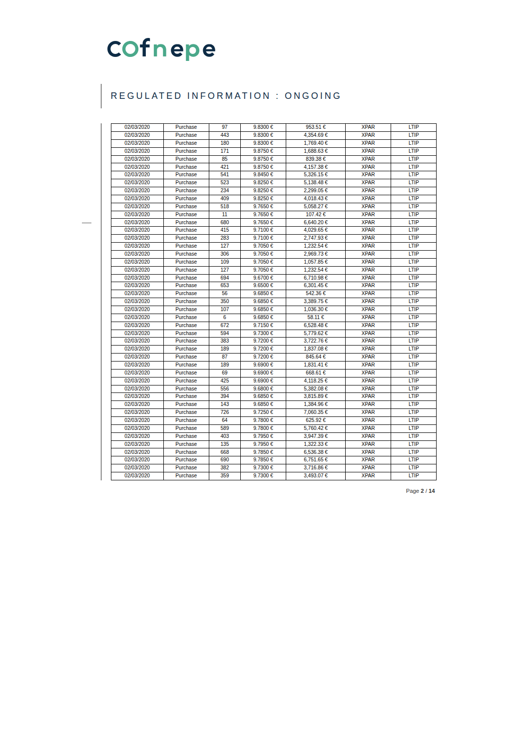REGULATED INFORMATION : ONGOING
| 02/03/2020 | Purchase | 97 | 9.8300 € | 953.51 € | XPAR | LTIP |
| 02/03/2020 | Purchase | 443 | 9.8300 € | 4,354.69 € | XPAR | LTIP |
| 02/03/2020 | Purchase | 180 | 9.8300 € | 1,769.40 € | XPAR | LTIP |
| 02/03/2020 | Purchase | 171 | 9.8750 € | 1,688.63 € | XPAR | LTIP |
| 02/03/2020 | Purchase | 85 | 9.8750 € | 839.38 € | XPAR | LTIP |
| 02/03/2020 | Purchase | 421 | 9.8750 € | 4,157.38 € | XPAR | LTIP |
| 02/03/2020 | Purchase | 541 | 9.8450 € | 5,326.15 € | XPAR | LTIP |
| 02/03/2020 | Purchase | 523 | 9.8250 € | 5,138.48 € | XPAR | LTIP |
| 02/03/2020 | Purchase | 234 | 9.8250 € | 2,299.05 € | XPAR | LTIP |
| 02/03/2020 | Purchase | 409 | 9.8250 € | 4,018.43 € | XPAR | LTIP |
| 02/03/2020 | Purchase | 518 | 9.7650 € | 5,058.27 € | XPAR | LTIP |
| 02/03/2020 | Purchase | 11 | 9.7650 € | 107.42 € | XPAR | LTIP |
| 02/03/2020 | Purchase | 680 | 9.7650 € | 6,640.20 € | XPAR | LTIP |
| 02/03/2020 | Purchase | 415 | 9.7100 € | 4,029.65 € | XPAR | LTIP |
| 02/03/2020 | Purchase | 283 | 9.7100 € | 2,747.93 € | XPAR | LTIP |
| 02/03/2020 | Purchase | 127 | 9.7050 € | 1,232.54 € | XPAR | LTIP |
| 02/03/2020 | Purchase | 306 | 9.7050 € | 2,969.73 € | XPAR | LTIP |
| 02/03/2020 | Purchase | 109 | 9.7050 € | 1,057.85 € | XPAR | LTIP |
| 02/03/2020 | Purchase | 127 | 9.7050 € | 1,232.54 € | XPAR | LTIP |
| 02/03/2020 | Purchase | 694 | 9.6700 € | 6,710.98 € | XPAR | LTIP |
| 02/03/2020 | Purchase | 653 | 9.6500 € | 6,301.45 € | XPAR | LTIP |
| 02/03/2020 | Purchase | 56 | 9.6850 € | 542.36 € | XPAR | LTIP |
| 02/03/2020 | Purchase | 350 | 9.6850 € | 3,389.75 € | XPAR | LTIP |
| 02/03/2020 | Purchase | 107 | 9.6850 € | 1,036.30 € | XPAR | LTIP |
| 02/03/2020 | Purchase | 6 | 9.6850 € | 58.11 € | XPAR | LTIP |
| 02/03/2020 | Purchase | 672 | 9.7150 € | 6,528.48 € | XPAR | LTIP |
| 02/03/2020 | Purchase | 594 | 9.7300 € | 5,779.62 € | XPAR | LTIP |
| 02/03/2020 | Purchase | 383 | 9.7200 € | 3,722.76 € | XPAR | LTIP |
| 02/03/2020 | Purchase | 189 | 9.7200 € | 1,837.08 € | XPAR | LTIP |
| 02/03/2020 | Purchase | 87 | 9.7200 € | 845.64 € | XPAR | LTIP |
| 02/03/2020 | Purchase | 189 | 9.6900 € | 1,831.41 € | XPAR | LTIP |
| 02/03/2020 | Purchase | 69 | 9.6900 € | 668.61 € | XPAR | LTIP |
| 02/03/2020 | Purchase | 425 | 9.6900 € | 4,118.25 € | XPAR | LTIP |
| 02/03/2020 | Purchase | 556 | 9.6800 € | 5,382.08 € | XPAR | LTIP |
| 02/03/2020 | Purchase | 394 | 9.6850 € | 3,815.89 € | XPAR | LTIP |
| 02/03/2020 | Purchase | 143 | 9.6850 € | 1,384.96 € | XPAR | LTIP |
| 02/03/2020 | Purchase | 726 | 9.7250 € | 7,060.35 € | XPAR | LTIP |
| 02/03/2020 | Purchase | 64 | 9.7800 € | 625.92 € | XPAR | LTIP |
| 02/03/2020 | Purchase | 589 | 9.7800 € | 5,760.42 € | XPAR | LTIP |
| 02/03/2020 | Purchase | 403 | 9.7950 € | 3,947.39 € | XPAR | LTIP |
| 02/03/2020 | Purchase | 135 | 9.7950 € | 1,322.33 € | XPAR | LTIP |
| 02/03/2020 | Purchase | 668 | 9.7850 € | 6,536.38 € | XPAR | LTIP |
| 02/03/2020 | Purchase | 690 | 9.7850 € | 6,751.65 € | XPAR | LTIP |
| 02/03/2020 | Purchase | 382 | 9.7300 € | 3,716.86 € | XPAR | LTIP |
| 02/03/2020 | Purchase | 359 | 9.7300 € | 3,493.07 € | XPAR | LTIP |
Page 2 / 14